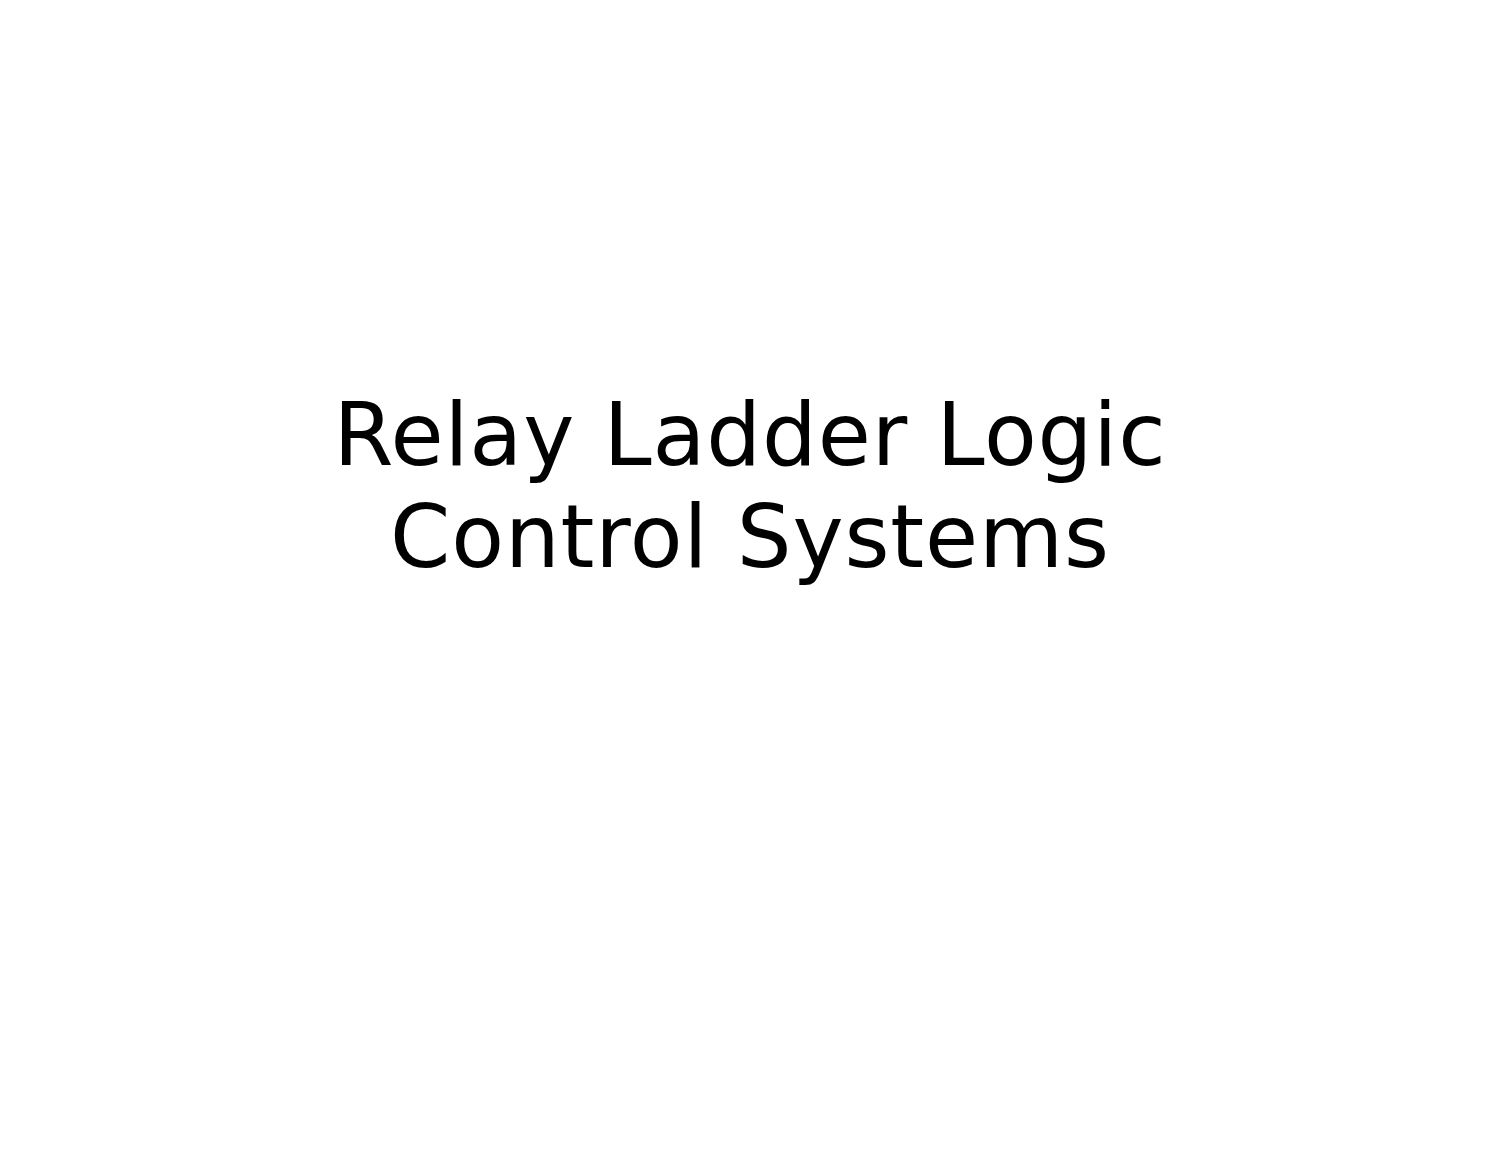Relay Ladder Logic Control Systems